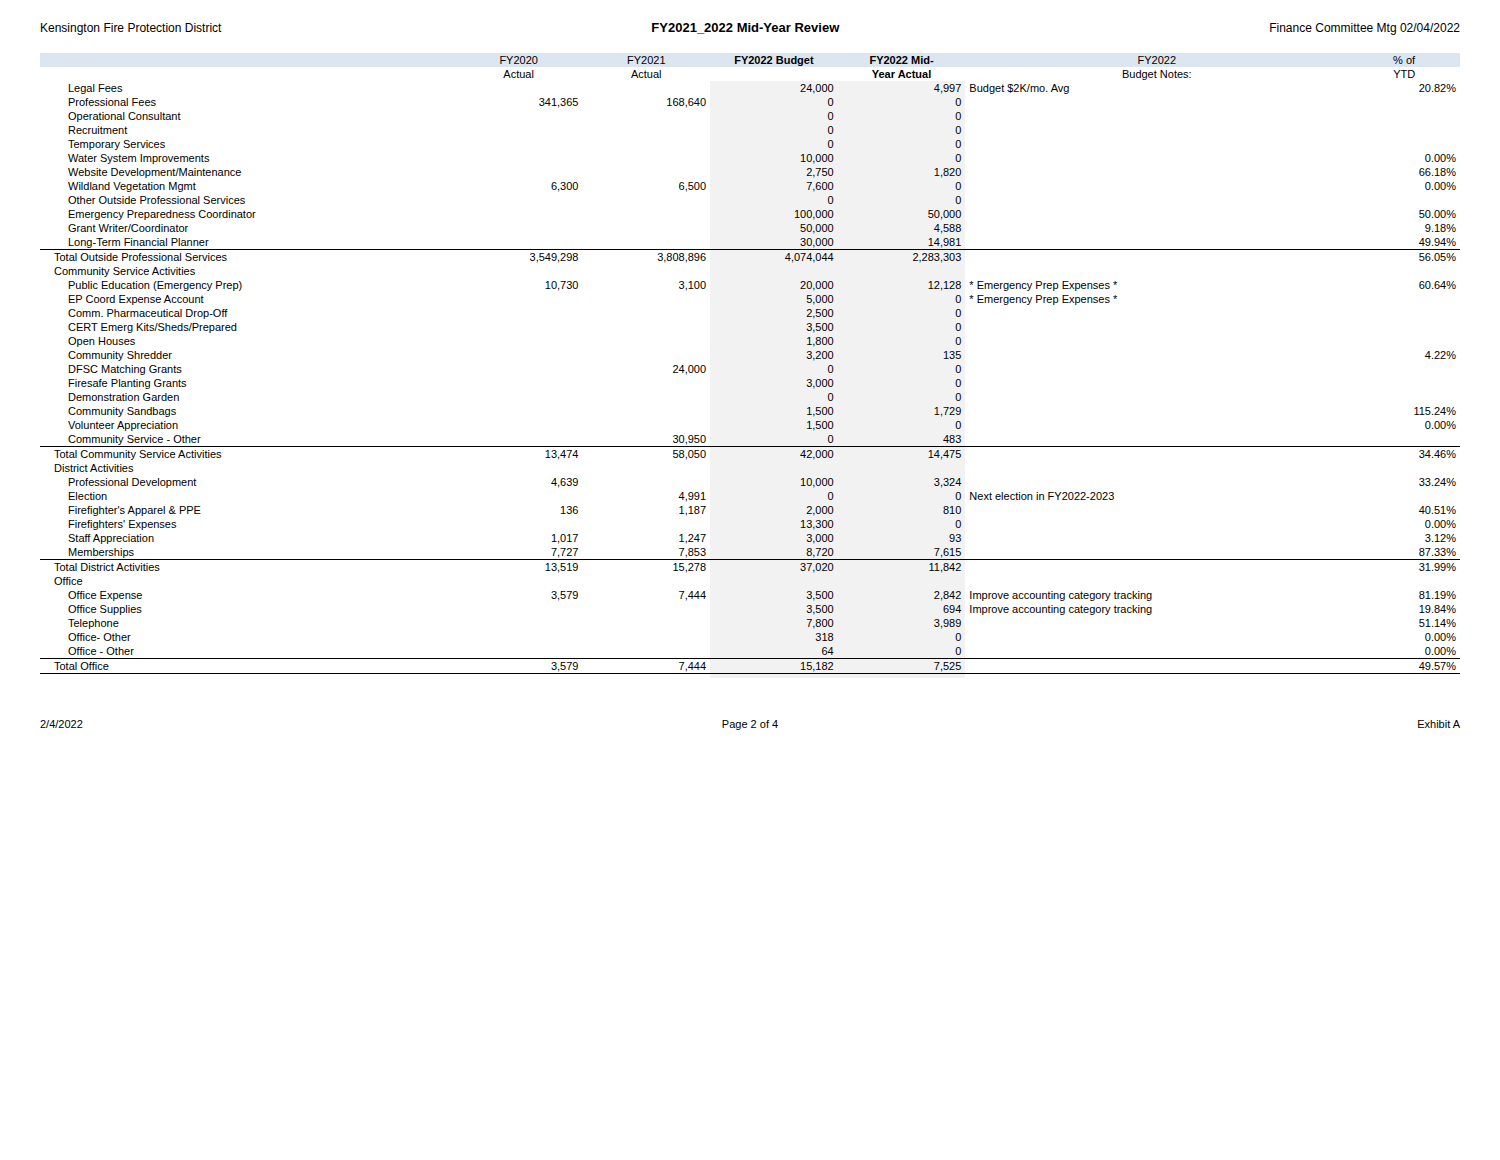Kensington Fire Protection District
FY2021_2022 Mid-Year Review
Finance Committee Mtg 02/04/2022
| | FY2020 | FY2021 | FY2022 Budget | FY2022 Mid- | FY2022 | % of |
| --- | --- | --- | --- | --- | --- | --- |
| | Actual | Actual | | Year Actual | Budget Notes: | YTD |
| Legal Fees | | | 24,000 | 4,997 | Budget $2K/mo. Avg | 20.82% |
| Professional Fees | 341,365 | 168,640 | 0 | 0 | | |
| Operational Consultant | | | 0 | 0 | | |
| Recruitment | | | 0 | 0 | | |
| Temporary Services | | | 0 | 0 | | |
| Water System Improvements | | | 10,000 | 0 | | 0.00% |
| Website Development/Maintenance | | | 2,750 | 1,820 | | 66.18% |
| Wildland Vegetation Mgmt | 6,300 | 6,500 | 7,600 | 0 | | 0.00% |
| Other Outside Professional Services | | | 0 | 0 | | |
| Emergency Preparedness Coordinator | | | 100,000 | 50,000 | | 50.00% |
| Grant Writer/Coordinator | | | 50,000 | 4,588 | | 9.18% |
| Long-Term Financial Planner | | | 30,000 | 14,981 | | 49.94% |
| Total Outside Professional Services | 3,549,298 | 3,808,896 | 4,074,044 | 2,283,303 | | 56.05% |
| Community Service Activities | | | | | | |
| Public Education (Emergency Prep) | 10,730 | 3,100 | 20,000 | 12,128 | * Emergency Prep Expenses * | 60.64% |
| EP Coord Expense Account | | | 5,000 | 0 | * Emergency Prep Expenses * | |
| Comm. Pharmaceutical Drop-Off | | | 2,500 | 0 | | |
| CERT Emerg Kits/Sheds/Prepared | | | 3,500 | 0 | | |
| Open Houses | | | 1,800 | 0 | | |
| Community Shredder | | | 3,200 | 135 | | 4.22% |
| DFSC Matching Grants | | 24,000 | 0 | 0 | | |
| Firesafe Planting Grants | | | 3,000 | 0 | | |
| Demonstration Garden | | | 0 | 0 | | |
| Community Sandbags | | | 1,500 | 1,729 | | 115.24% |
| Volunteer Appreciation | | | 1,500 | 0 | | 0.00% |
| Community Service - Other | | 30,950 | 0 | 483 | | |
| Total Community Service Activities | 13,474 | 58,050 | 42,000 | 14,475 | | 34.46% |
| District Activities | | | | | | |
| Professional Development | 4,639 | | 10,000 | 3,324 | | 33.24% |
| Election | | 4,991 | 0 | 0 | Next election in FY2022-2023 | |
| Firefighter's Apparel & PPE | 136 | 1,187 | 2,000 | 810 | | 40.51% |
| Firefighters' Expenses | | | 13,300 | 0 | | 0.00% |
| Staff Appreciation | 1,017 | 1,247 | 3,000 | 93 | | 3.12% |
| Memberships | 7,727 | 7,853 | 8,720 | 7,615 | | 87.33% |
| Total District Activities | 13,519 | 15,278 | 37,020 | 11,842 | | 31.99% |
| Office | | | | | | |
| Office Expense | 3,579 | 7,444 | 3,500 | 2,842 | Improve accounting category tracking | 81.19% |
| Office Supplies | | | 3,500 | 694 | Improve accounting category tracking | 19.84% |
| Telephone | | | 7,800 | 3,989 | | 51.14% |
| Office- Other | | | 318 | 0 | | 0.00% |
| Office - Other | | | 64 | 0 | | 0.00% |
| Total Office | 3,579 | 7,444 | 15,182 | 7,525 | | 49.57% |
2/4/2022
Page 2 of 4
Exhibit A